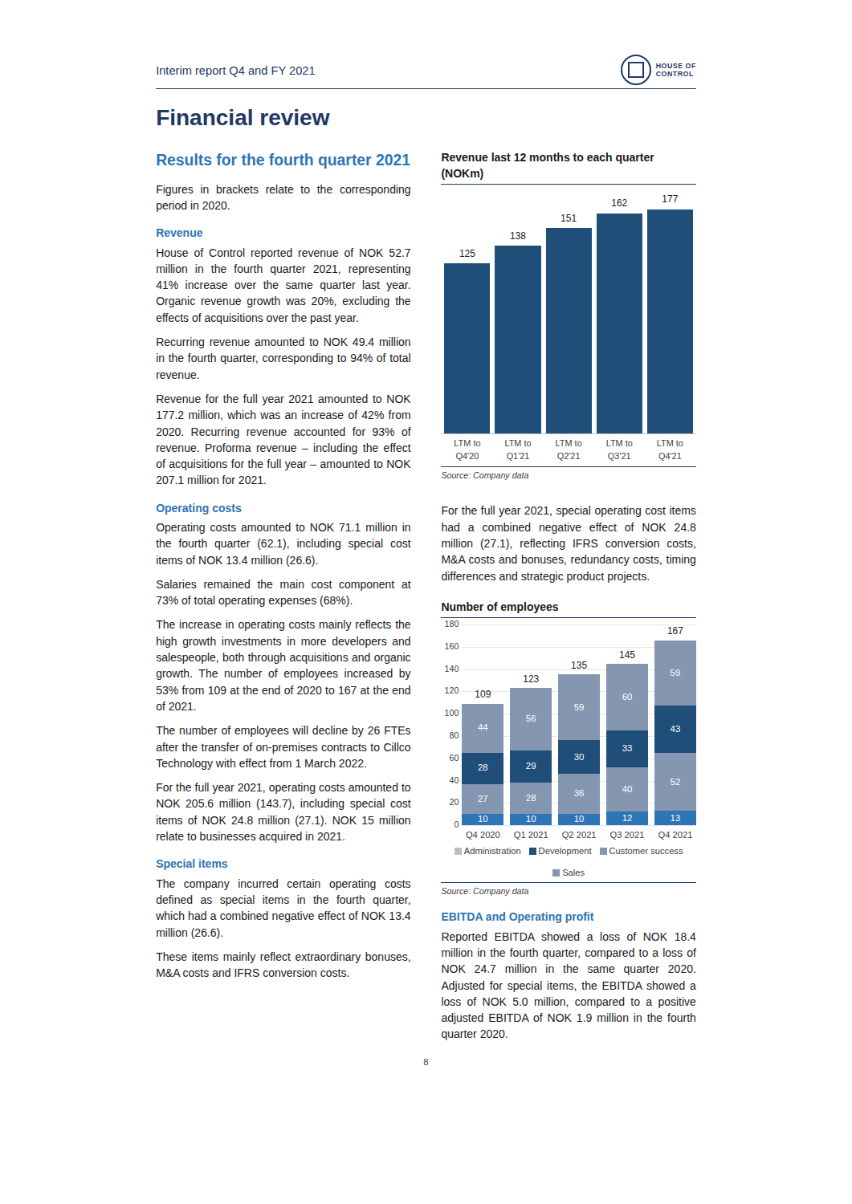Interim report Q4 and FY 2021
HOUSE OF
CONTROL
Financial review
Results for the fourth quarter 2021
Figures in brackets relate to the corresponding period in 2020.
Revenue
House of Control reported revenue of NOK 52.7 million in the fourth quarter 2021, representing 41% increase over the same quarter last year. Organic revenue growth was 20%, excluding the effects of acquisitions over the past year.
Recurring revenue amounted to NOK 49.4 million in the fourth quarter, corresponding to 94% of total revenue.
Revenue for the full year 2021 amounted to NOK 177.2 million, which was an increase of 42% from 2020. Recurring revenue accounted for 93% of revenue. Proforma revenue – including the effect of acquisitions for the full year – amounted to NOK 207.1 million for 2021.
Operating costs
Operating costs amounted to NOK 71.1 million in the fourth quarter (62.1), including special cost items of NOK 13.4 million (26.6).
Salaries remained the main cost component at 73% of total operating expenses (68%).
The increase in operating costs mainly reflects the high growth investments in more developers and salespeople, both through acquisitions and organic growth. The number of employees increased by 53% from 109 at the end of 2020 to 167 at the end of 2021.
The number of employees will decline by 26 FTEs after the transfer of on-premises contracts to Cillco Technology with effect from 1 March 2022.
For the full year 2021, operating costs amounted to NOK 205.6 million (143.7), including special cost items of NOK 24.8 million (27.1). NOK 15 million relate to businesses acquired in 2021.
Special items
The company incurred certain operating costs defined as special items in the fourth quarter, which had a combined negative effect of NOK 13.4 million (26.6).
These items mainly reflect extraordinary bonuses, M&A costs and IFRS conversion costs.
Revenue last 12 months to each quarter (NOKm)
125
138
151
162
177
LTM to Q4'20 LTM to Q1'21 LTM to Q2'21 LTM to Q3'21 LTM to Q4'21
Source: Company data
For the full year 2021, special operating cost items had a combined negative effect of NOK 24.8 million (27.1), reflecting IFRS conversion costs, M&A costs and bonuses, redundancy costs, timing differences and strategic product projects.
Number of employees
180 160 140 120 100 80 60 40 20 0
109
44
28
27
10
123
56
29
28
10
135
59
30
36
10
145
60
33
40
12
167
59
43
52
13
Q4 2020 Q1 2021 Q2 2021 Q3 2021 Q4 2021
Administration Development Customer success Sales
Source: Company data
EBITDA and Operating profit
Reported EBITDA showed a loss of NOK 18.4 million in the fourth quarter, compared to a loss of NOK 24.7 million in the same quarter 2020. Adjusted for special items, the EBITDA showed a loss of NOK 5.0 million, compared to a positive adjusted EBITDA of NOK 1.9 million in the fourth quarter 2020.
8